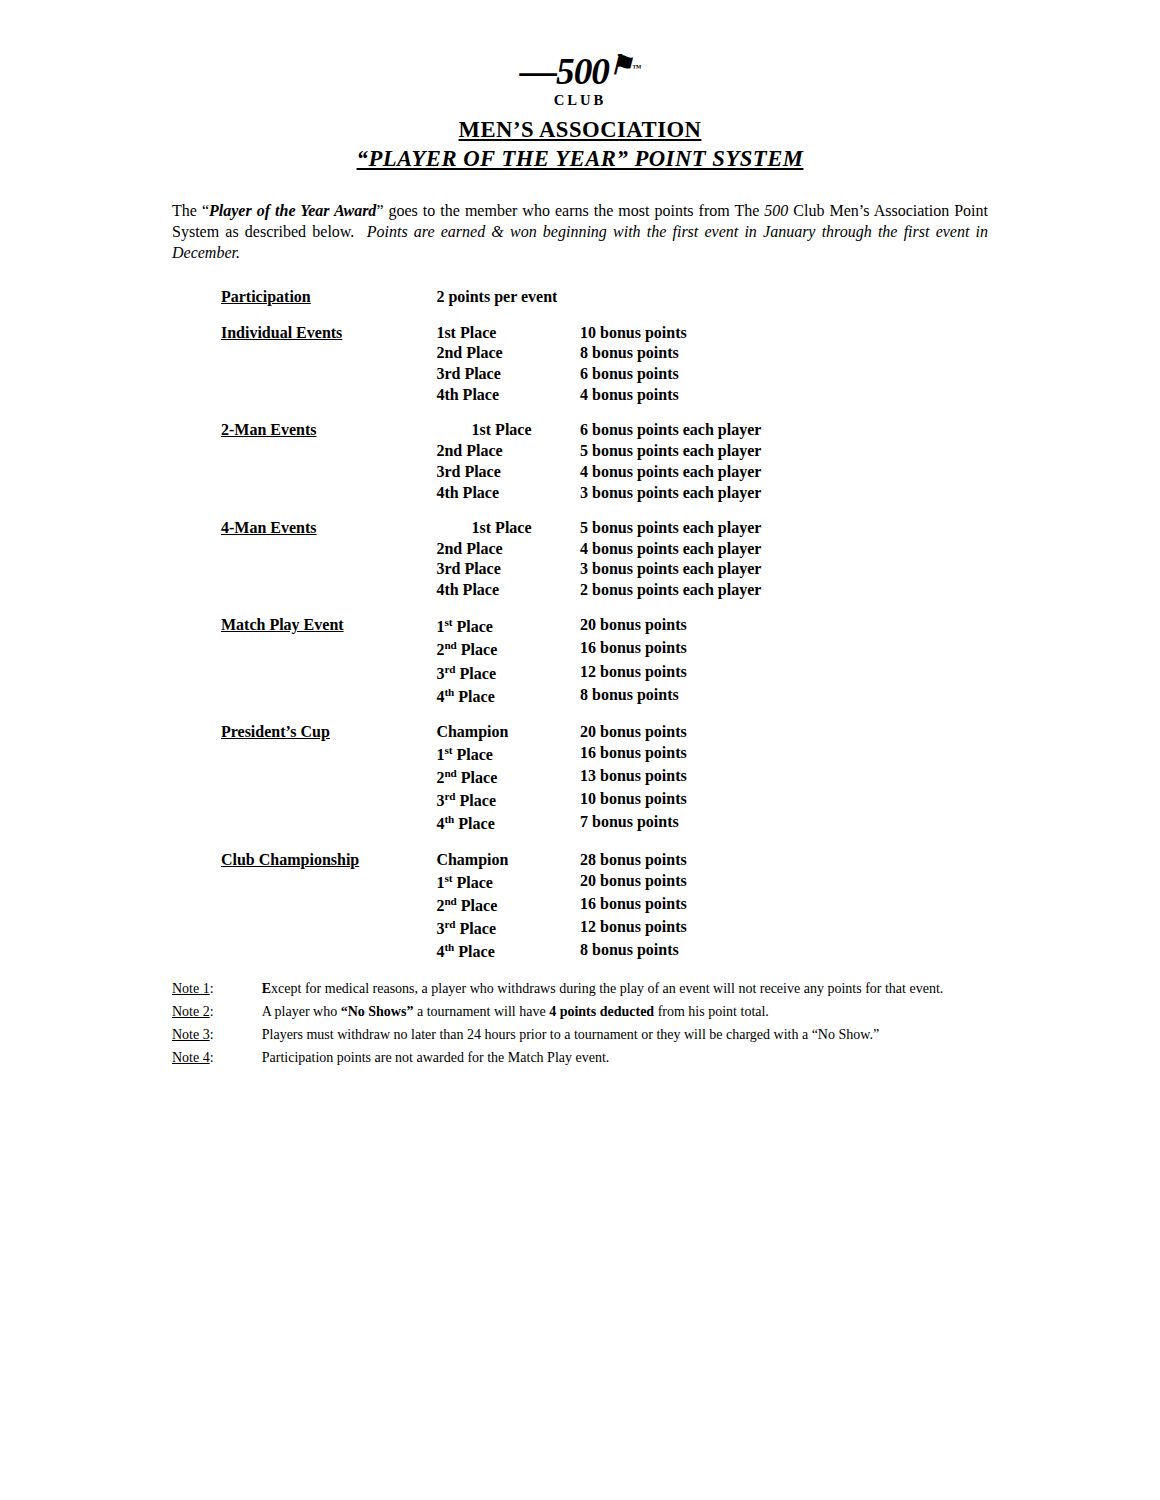—500⚑™ CLUB
MEN’S ASSOCIATION
“PLAYER OF THE YEAR” POINT SYSTEM
The “Player of the Year Award” goes to the member who earns the most points from The 500 Club Men’s Association Point System as described below. Points are earned & won beginning with the first event in January through the first event in December.
| Participation | 2 points per event |
| Individual Events | 1st Place | 10 bonus points |
| | 2nd Place | 8 bonus points |
| | 3rd Place | 6 bonus points |
| | 4th Place | 4 bonus points |
| 2-Man Events | 1st Place | 6 bonus points each player |
| | 2nd Place | 5 bonus points each player |
| | 3rd Place | 4 bonus points each player |
| | 4th Place | 3 bonus points each player |
| 4-Man Events | 1st Place | 5 bonus points each player |
| | 2nd Place | 4 bonus points each player |
| | 3rd Place | 3 bonus points each player |
| | 4th Place | 2 bonus points each player |
| Match Play Event | 1 st Place | 20 bonus points |
| | 2 nd Place | 16 bonus points |
| | 3 rd Place | 12 bonus points |
| | 4 th Place | 8 bonus points |
| President’s Cup | Champion | 20 bonus points |
| | 1 st Place | 16 bonus points |
| | 2 nd Place | 13 bonus points |
| | 3 rd Place | 10 bonus points |
| | 4 th Place | 7 bonus points |
| Club Championship | Champion | 28 bonus points |
| | 1 st Place | 20 bonus points |
| | 2 nd Place | 16 bonus points |
| | 3 rd Place | 12 bonus points |
| | 4 th Place | 8 bonus points |
| Note 1 : | E xcept for medical reasons, a player who withdraws during the play of an event will not receive any points for that event. |
| Note 2 : | A player who “No Shows” a tournament will have 4 points deducted from his point total. |
| Note 3 : | Players must withdraw no later than 24 hours prior to a tournament or they will be charged with a “No Show.” |
| Note 4 : | Participation points are not awarded for the Match Play event. |